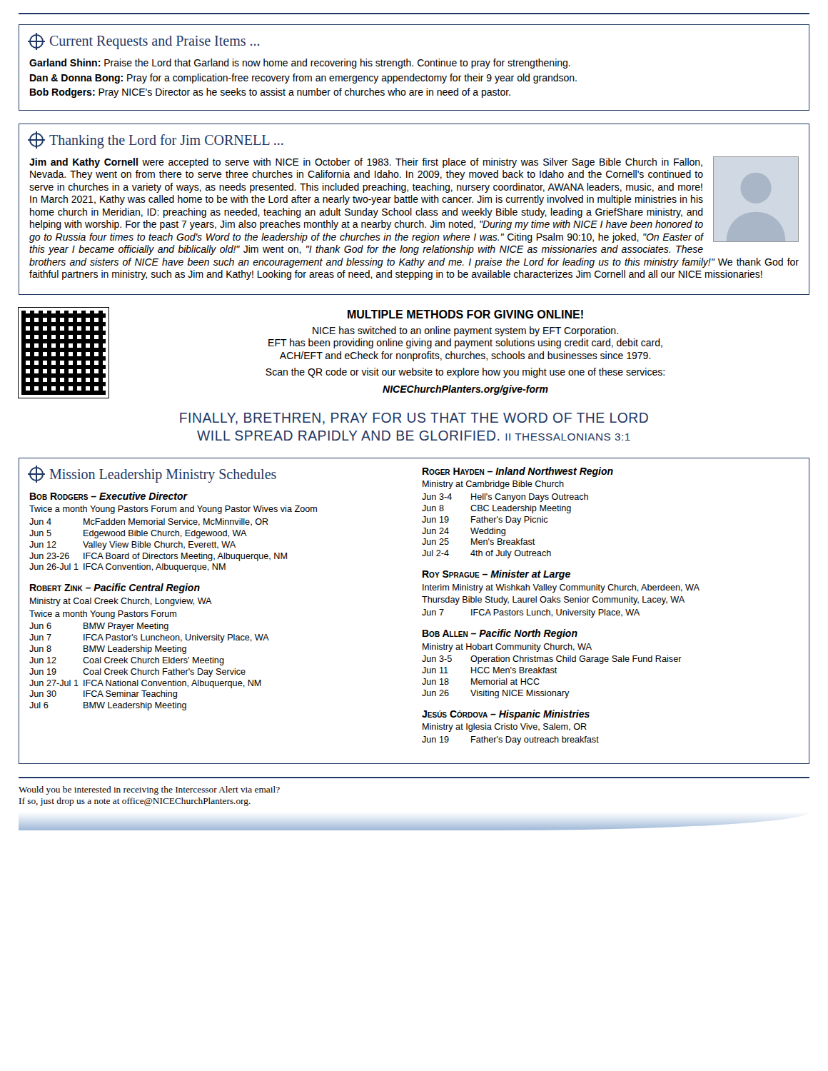Current Requests and Praise Items ...
Garland Shinn: Praise the Lord that Garland is now home and recovering his strength. Continue to pray for strengthening.
Dan & Donna Bong: Pray for a complication-free recovery from an emergency appendectomy for their 9 year old grandson.
Bob Rodgers: Pray NICE's Director as he seeks to assist a number of churches who are in need of a pastor.
Thanking the Lord for Jim CORNELL ...
Jim and Kathy Cornell were accepted to serve with NICE in October of 1983. Their first place of ministry was Silver Sage Bible Church in Fallon, Nevada. They went on from there to serve three churches in California and Idaho. In 2009, they moved back to Idaho and the Cornell's continued to serve in churches in a variety of ways, as needs presented. This included preaching, teaching, nursery coordinator, AWANA leaders, music, and more! In March 2021, Kathy was called home to be with the Lord after a nearly two-year battle with cancer. Jim is currently involved in multiple ministries in his home church in Meridian, ID: preaching as needed, teaching an adult Sunday School class and weekly Bible study, leading a GriefShare ministry, and helping with worship. For the past 7 years, Jim also preaches monthly at a nearby church. Jim noted, "During my time with NICE I have been honored to go to Russia four times to teach God's Word to the leadership of the churches in the region where I was." Citing Psalm 90:10, he joked, "On Easter of this year I became officially and biblically old!" Jim went on, "I thank God for the long relationship with NICE as missionaries and associates. These brothers and sisters of NICE have been such an encouragement and blessing to Kathy and me. I praise the Lord for leading us to this ministry family!" We thank God for faithful partners in ministry, such as Jim and Kathy! Looking for areas of need, and stepping in to be available characterizes Jim Cornell and all our NICE missionaries!
MULTIPLE METHODS FOR GIVING ONLINE!
NICE has switched to an online payment system by EFT Corporation.
EFT has been providing online giving and payment solutions using credit card, debit card,
ACH/EFT and eCheck for nonprofits, churches, schools and businesses since 1979.
Scan the QR code or visit our website to explore how you might use one of these services:
NICEChurchPlanters.org/give-form
Finally, brethren, pray for us that the word of the Lord
will spread rapidly and be glorified. II Thessalonians 3:1
Mission Leadership Ministry Schedules
Bob Rodgers – Executive Director
Twice a month Young Pastors Forum and Young Pastor Wives via Zoom
| Jun 4 | McFadden Memorial Service, McMinnville, OR |
| Jun 5 | Edgewood Bible Church, Edgewood, WA |
| Jun 12 | Valley View Bible Church, Everett, WA |
| Jun 23-26 | IFCA Board of Directors Meeting, Albuquerque, NM |
| Jun 26-Jul 1 | IFCA Convention, Albuquerque, NM |
Robert Zink – Pacific Central Region
Ministry at Coal Creek Church, Longview, WA
Twice a month Young Pastors Forum
| Jun 6 | BMW Prayer Meeting |
| Jun 7 | IFCA Pastor's Luncheon, University Place, WA |
| Jun 8 | BMW Leadership Meeting |
| Jun 12 | Coal Creek Church Elders' Meeting |
| Jun 19 | Coal Creek Church Father's Day Service |
| Jun 27-Jul 1 | IFCA National Convention, Albuquerque, NM |
| Jun 30 | IFCA Seminar Teaching |
| Jul 6 | BMW Leadership Meeting |
Roger Hayden – Inland Northwest Region
Ministry at Cambridge Bible Church
| Jun 3-4 | Hell's Canyon Days Outreach |
| Jun 8 | CBC Leadership Meeting |
| Jun 19 | Father's Day Picnic |
| Jun 24 | Wedding |
| Jun 25 | Men's Breakfast |
| Jul 2-4 | 4th of July Outreach |
Roy Sprague – Minister at Large
Interim Ministry at Wishkah Valley Community Church, Aberdeen, WA
Thursday Bible Study, Laurel Oaks Senior Community, Lacey, WA
| Jun 7 | IFCA Pastors Lunch, University Place, WA |
Bob Allen – Pacific North Region
Ministry at Hobart Community Church, WA
| Jun 3-5 | Operation Christmas Child Garage Sale Fund Raiser |
| Jun 11 | HCC Men's Breakfast |
| Jun 18 | Memorial at HCC |
| Jun 26 | Visiting NICE Missionary |
Jesús Córdova – Hispanic Ministries
Ministry at Iglesia Cristo Vive, Salem, OR
| Jun 19 | Father's Day outreach breakfast |
Would you be interested in receiving the Intercessor Alert via email?
If so, just drop us a note at office@NICEChurchPlanters.org.